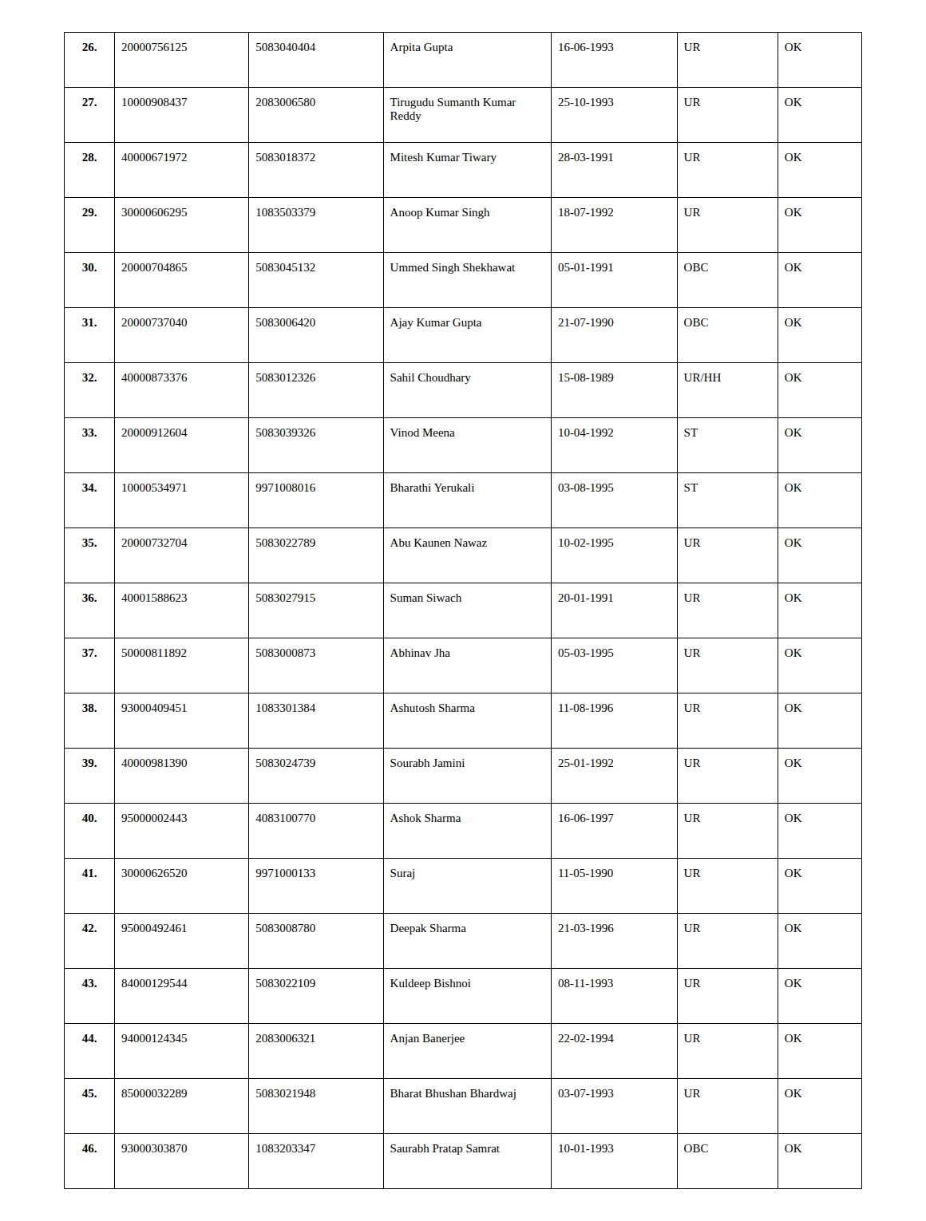| 26. | 20000756125 | 5083040404 | Arpita Gupta | 16-06-1993 | UR | OK |
| 27. | 10000908437 | 2083006580 | Tirugudu Sumanth Kumar Reddy | 25-10-1993 | UR | OK |
| 28. | 40000671972 | 5083018372 | Mitesh Kumar Tiwary | 28-03-1991 | UR | OK |
| 29. | 30000606295 | 1083503379 | Anoop Kumar Singh | 18-07-1992 | UR | OK |
| 30. | 20000704865 | 5083045132 | Ummed Singh Shekhawat | 05-01-1991 | OBC | OK |
| 31. | 20000737040 | 5083006420 | Ajay Kumar Gupta | 21-07-1990 | OBC | OK |
| 32. | 40000873376 | 5083012326 | Sahil Choudhary | 15-08-1989 | UR/HH | OK |
| 33. | 20000912604 | 5083039326 | Vinod Meena | 10-04-1992 | ST | OK |
| 34. | 10000534971 | 9971008016 | Bharathi Yerukali | 03-08-1995 | ST | OK |
| 35. | 20000732704 | 5083022789 | Abu Kaunen Nawaz | 10-02-1995 | UR | OK |
| 36. | 40001588623 | 5083027915 | Suman Siwach | 20-01-1991 | UR | OK |
| 37. | 50000811892 | 5083000873 | Abhinav Jha | 05-03-1995 | UR | OK |
| 38. | 93000409451 | 1083301384 | Ashutosh Sharma | 11-08-1996 | UR | OK |
| 39. | 40000981390 | 5083024739 | Sourabh Jamini | 25-01-1992 | UR | OK |
| 40. | 95000002443 | 4083100770 | Ashok Sharma | 16-06-1997 | UR | OK |
| 41. | 30000626520 | 9971000133 | Suraj | 11-05-1990 | UR | OK |
| 42. | 95000492461 | 5083008780 | Deepak Sharma | 21-03-1996 | UR | OK |
| 43. | 84000129544 | 5083022109 | Kuldeep Bishnoi | 08-11-1993 | UR | OK |
| 44. | 94000124345 | 2083006321 | Anjan Banerjee | 22-02-1994 | UR | OK |
| 45. | 85000032289 | 5083021948 | Bharat Bhushan Bhardwaj | 03-07-1993 | UR | OK |
| 46. | 93000303870 | 1083203347 | Saurabh Pratap Samrat | 10-01-1993 | OBC | OK |